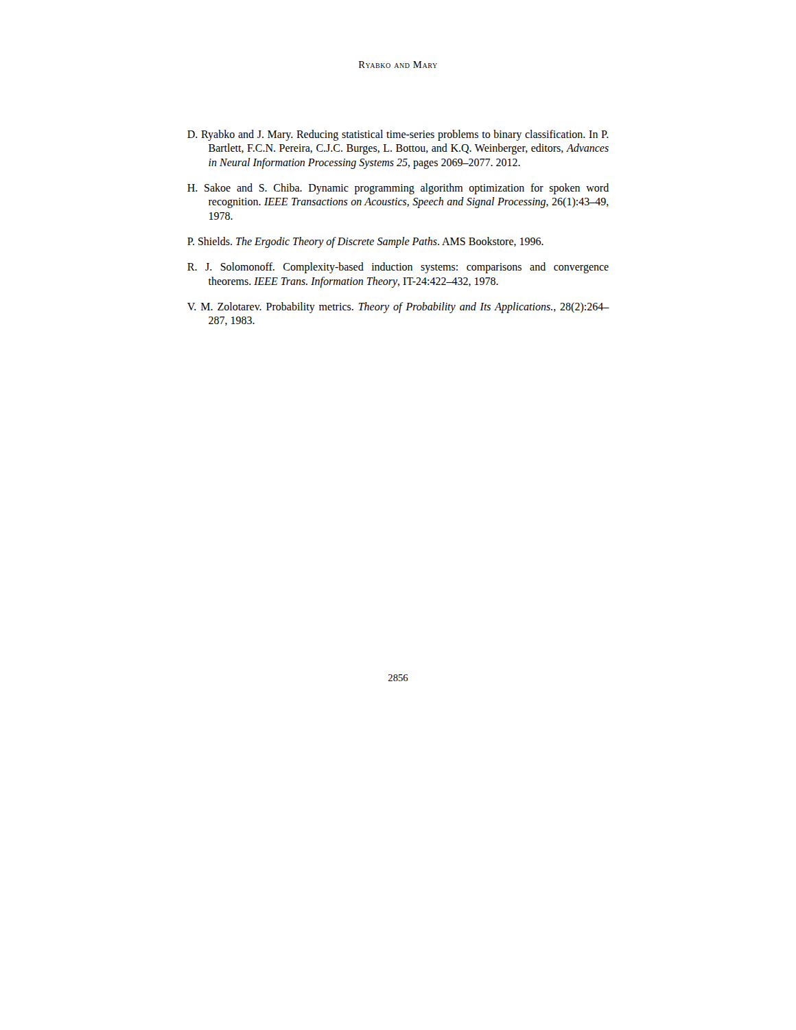Ryabko and Mary
D. Ryabko and J. Mary. Reducing statistical time-series problems to binary classification. In P. Bartlett, F.C.N. Pereira, C.J.C. Burges, L. Bottou, and K.Q. Weinberger, editors, Advances in Neural Information Processing Systems 25, pages 2069–2077. 2012.
H. Sakoe and S. Chiba. Dynamic programming algorithm optimization for spoken word recognition. IEEE Transactions on Acoustics, Speech and Signal Processing, 26(1):43–49, 1978.
P. Shields. The Ergodic Theory of Discrete Sample Paths. AMS Bookstore, 1996.
R. J. Solomonoff. Complexity-based induction systems: comparisons and convergence theorems. IEEE Trans. Information Theory, IT-24:422–432, 1978.
V. M. Zolotarev. Probability metrics. Theory of Probability and Its Applications., 28(2):264–287, 1983.
2856